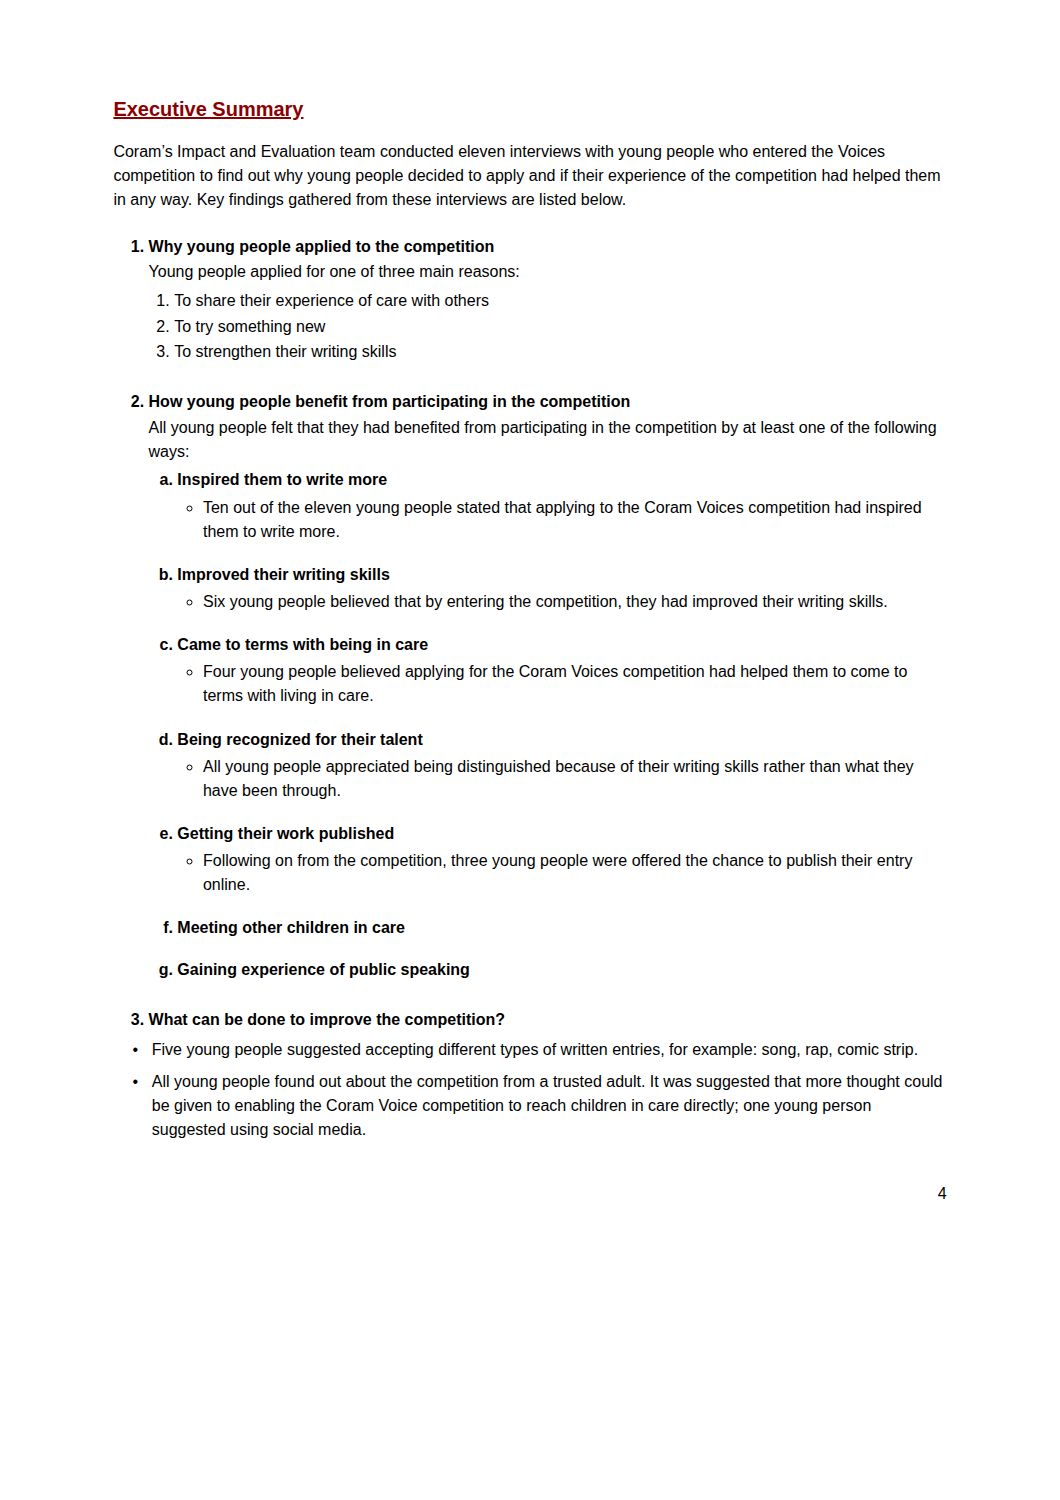Executive Summary
Coram’s Impact and Evaluation team conducted eleven interviews with young people who entered the Voices competition to find out why young people decided to apply and if their experience of the competition had helped them in any way. Key findings gathered from these interviews are listed below.
Why young people applied to the competition
Young people applied for one of three main reasons:
To share their experience of care with others
To try something new
To strengthen their writing skills
How young people benefit from participating in the competition
All young people felt that they had benefited from participating in the competition by at least one of the following ways:
Inspired them to write more
Ten out of the eleven young people stated that applying to the Coram Voices competition had inspired them to write more.
Improved their writing skills
Six young people believed that by entering the competition, they had improved their writing skills.
Came to terms with being in care
Four young people believed applying for the Coram Voices competition had helped them to come to terms with living in care.
Being recognized for their talent
All young people appreciated being distinguished because of their writing skills rather than what they have been through.
Getting their work published
Following on from the competition, three young people were offered the chance to publish their entry online.
Meeting other children in care
Gaining experience of public speaking
What can be done to improve the competition?
Five young people suggested accepting different types of written entries, for example: song, rap, comic strip.
All young people found out about the competition from a trusted adult. It was suggested that more thought could be given to enabling the Coram Voice competition to reach children in care directly; one young person suggested using social media.
4